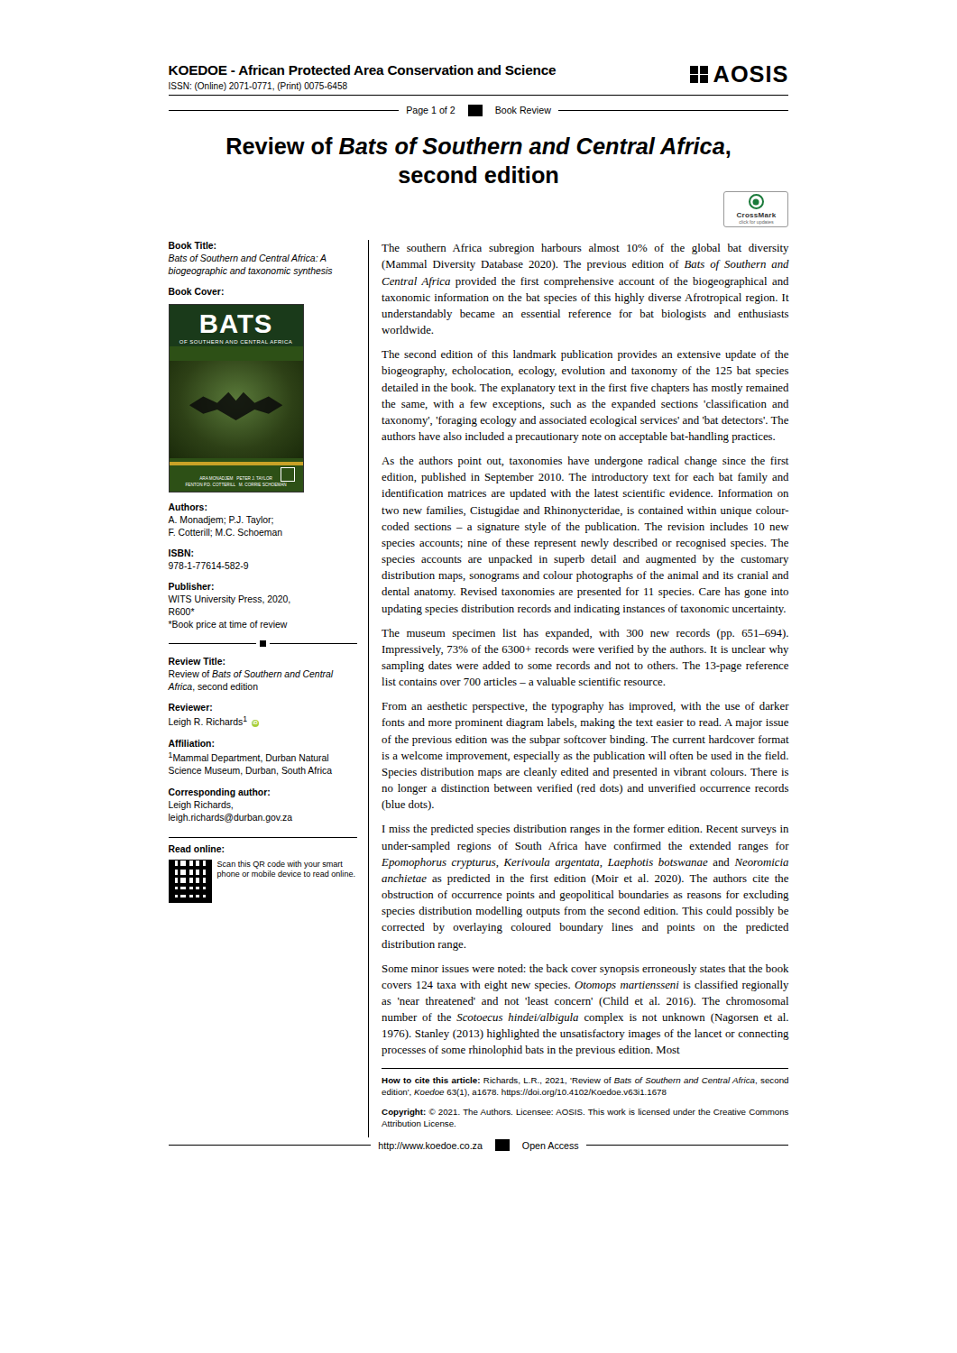KOEDOE - African Protected Area Conservation and Science
ISSN: (Online) 2071-0771, (Print) 0075-6458
AOSIS
Page 1 of 2
Book Review
Review of Bats of Southern and Central Africa,
second edition
CrossMark
click for updates
Book Title:
Bats of Southern and Central Africa: A biogeographic and taxonomic synthesis
Book Cover:
BATS
OF SOUTHERN AND CENTRAL AFRICA
ARA MONADJEM PETER J. TAYLOR
FENTON P.D. COTTERILL M. CORRIE SCHOEMAN
Authors:
A. Monadjem; P.J. Taylor;
F. Cotterill; M.C. Schoeman
ISBN:
978-1-77614-582-9
Publisher:
WITS University Press, 2020,
R600*
*Book price at time of review
Review Title:
Review of Bats of Southern and Central Africa, second edition
Reviewer:
Leigh R. Richards1
Affiliation:
1Mammal Department, Durban Natural Science Museum, Durban, South Africa
Corresponding author:
Leigh Richards,
leigh.richards@durban.gov.za
Read online:
Scan this QR code with your smart phone or mobile device to read online.
The southern Africa subregion harbours almost 10% of the global bat diversity (Mammal Diversity Database 2020). The previous edition of Bats of Southern and Central Africa provided the first comprehensive account of the biogeographical and taxonomic information on the bat species of this highly diverse Afrotropical region. It understandably became an essential reference for bat biologists and enthusiasts worldwide.
The second edition of this landmark publication provides an extensive update of the biogeography, echolocation, ecology, evolution and taxonomy of the 125 bat species detailed in the book. The explanatory text in the first five chapters has mostly remained the same, with a few exceptions, such as the expanded sections 'classification and taxonomy', 'foraging ecology and associated ecological services' and 'bat detectors'. The authors have also included a precautionary note on acceptable bat-handling practices.
As the authors point out, taxonomies have undergone radical change since the first edition, published in September 2010. The introductory text for each bat family and identification matrices are updated with the latest scientific evidence. Information on two new families, Cistugidae and Rhinonycteridae, is contained within unique colour-coded sections – a signature style of the publication. The revision includes 10 new species accounts; nine of these represent newly described or recognised species. The species accounts are unpacked in superb detail and augmented by the customary distribution maps, sonograms and colour photographs of the animal and its cranial and dental anatomy. Revised taxonomies are presented for 11 species. Care has gone into updating species distribution records and indicating instances of taxonomic uncertainty.
The museum specimen list has expanded, with 300 new records (pp. 651–694). Impressively, 73% of the 6300+ records were verified by the authors. It is unclear why sampling dates were added to some records and not to others. The 13-page reference list contains over 700 articles – a valuable scientific resource.
From an aesthetic perspective, the typography has improved, with the use of darker fonts and more prominent diagram labels, making the text easier to read. A major issue of the previous edition was the subpar softcover binding. The current hardcover format is a welcome improvement, especially as the publication will often be used in the field. Species distribution maps are cleanly edited and presented in vibrant colours. There is no longer a distinction between verified (red dots) and unverified occurrence records (blue dots).
I miss the predicted species distribution ranges in the former edition. Recent surveys in under-sampled regions of South Africa have confirmed the extended ranges for Epomophorus crypturus, Kerivoula argentata, Laephotis botswanae and Neoromicia anchietae as predicted in the first edition (Moir et al. 2020). The authors cite the obstruction of occurrence points and geopolitical boundaries as reasons for excluding species distribution modelling outputs from the second edition. This could possibly be corrected by overlaying coloured boundary lines and points on the predicted distribution range.
Some minor issues were noted: the back cover synopsis erroneously states that the book covers 124 taxa with eight new species. Otomops martiensseni is classified regionally as 'near threatened' and not 'least concern' (Child et al. 2016). The chromosomal number of the Scotoecus hindei/albigula complex is not unknown (Nagorsen et al. 1976). Stanley (2013) highlighted the unsatisfactory images of the lancet or connecting processes of some rhinolophid bats in the previous edition. Most
How to cite this article: Richards, L.R., 2021, 'Review of Bats of Southern and Central Africa, second edition', Koedoe 63(1), a1678. https://doi.org/10.4102/Koedoe.v63i1.1678
Copyright: © 2021. The Authors. Licensee: AOSIS. This work is licensed under the Creative Commons Attribution License.
http://www.koedoe.co.za
Open Access